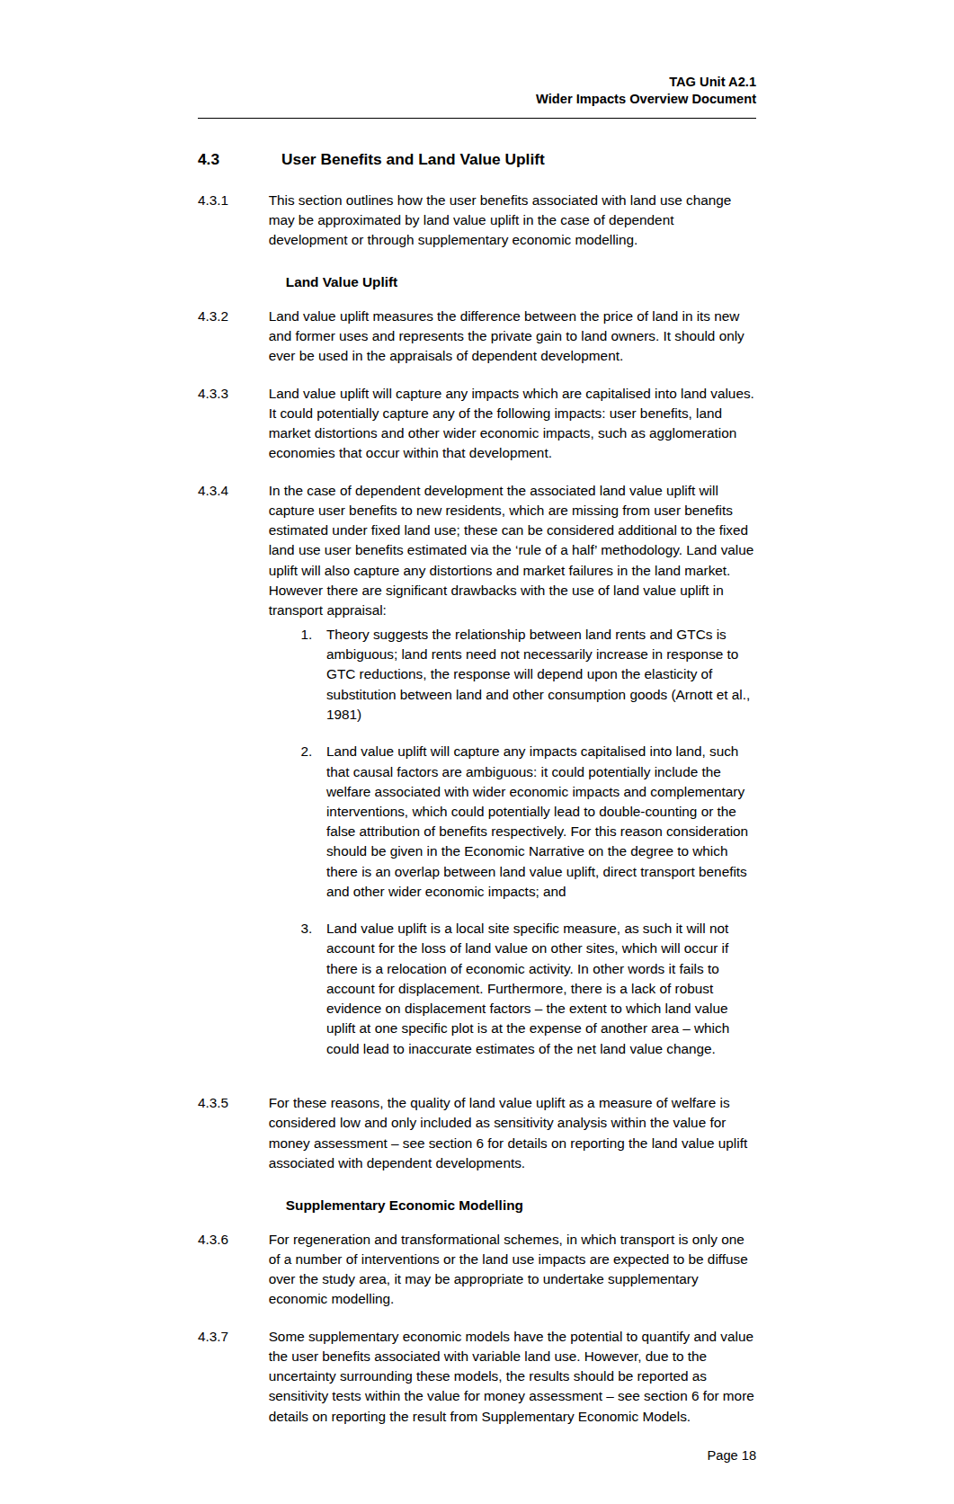TAG Unit A2.1
Wider Impacts Overview Document
4.3 User Benefits and Land Value Uplift
4.3.1 This section outlines how the user benefits associated with land use change may be approximated by land value uplift in the case of dependent development or through supplementary economic modelling.
Land Value Uplift
4.3.2 Land value uplift measures the difference between the price of land in its new and former uses and represents the private gain to land owners. It should only ever be used in the appraisals of dependent development.
4.3.3 Land value uplift will capture any impacts which are capitalised into land values. It could potentially capture any of the following impacts: user benefits, land market distortions and other wider economic impacts, such as agglomeration economies that occur within that development.
4.3.4 In the case of dependent development the associated land value uplift will capture user benefits to new residents, which are missing from user benefits estimated under fixed land use; these can be considered additional to the fixed land use user benefits estimated via the ‘rule of a half’ methodology. Land value uplift will also capture any distortions and market failures in the land market. However there are significant drawbacks with the use of land value uplift in transport appraisal:
Theory suggests the relationship between land rents and GTCs is ambiguous; land rents need not necessarily increase in response to GTC reductions, the response will depend upon the elasticity of substitution between land and other consumption goods (Arnott et al., 1981)
Land value uplift will capture any impacts capitalised into land, such that causal factors are ambiguous: it could potentially include the welfare associated with wider economic impacts and complementary interventions, which could potentially lead to double-counting or the false attribution of benefits respectively. For this reason consideration should be given in the Economic Narrative on the degree to which there is an overlap between land value uplift, direct transport benefits and other wider economic impacts; and
Land value uplift is a local site specific measure, as such it will not account for the loss of land value on other sites, which will occur if there is a relocation of economic activity. In other words it fails to account for displacement. Furthermore, there is a lack of robust evidence on displacement factors – the extent to which land value uplift at one specific plot is at the expense of another area – which could lead to inaccurate estimates of the net land value change.
4.3.5 For these reasons, the quality of land value uplift as a measure of welfare is considered low and only included as sensitivity analysis within the value for money assessment – see section 6 for details on reporting the land value uplift associated with dependent developments.
Supplementary Economic Modelling
4.3.6 For regeneration and transformational schemes, in which transport is only one of a number of interventions or the land use impacts are expected to be diffuse over the study area, it may be appropriate to undertake supplementary economic modelling.
4.3.7 Some supplementary economic models have the potential to quantify and value the user benefits associated with variable land use. However, due to the uncertainty surrounding these models, the results should be reported as sensitivity tests within the value for money assessment – see section 6 for more details on reporting the result from Supplementary Economic Models.
Page 18